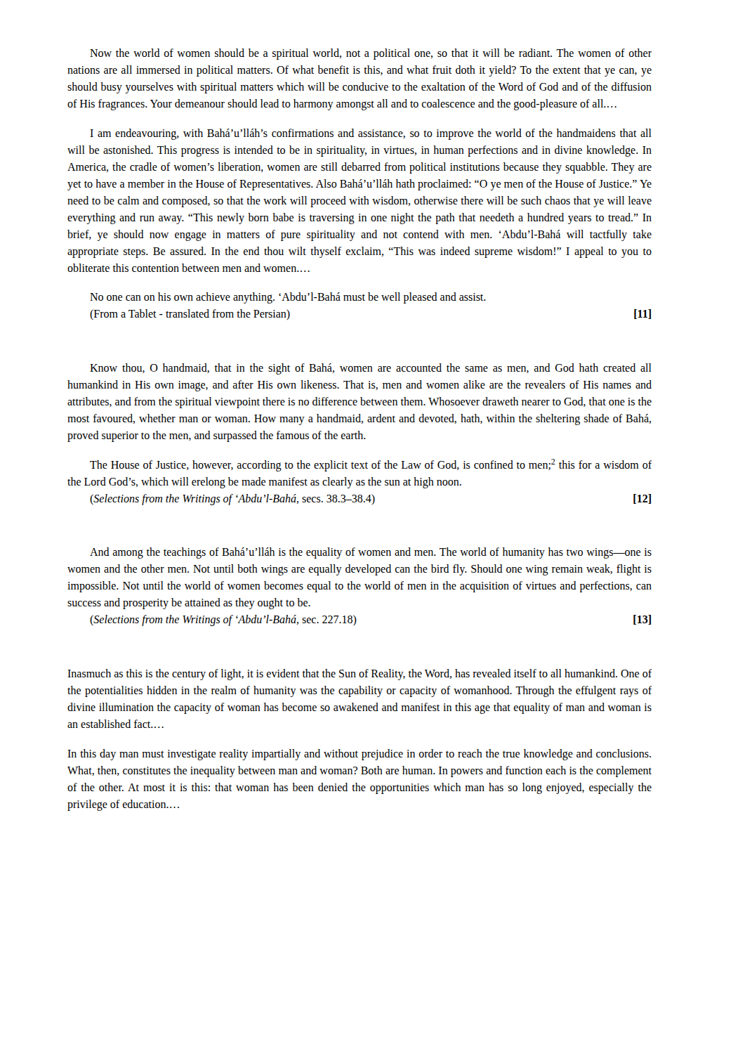Now the world of women should be a spiritual world, not a political one, so that it will be radiant. The women of other nations are all immersed in political matters. Of what benefit is this, and what fruit doth it yield? To the extent that ye can, ye should busy yourselves with spiritual matters which will be conducive to the exaltation of the Word of God and of the diffusion of His fragrances. Your demeanour should lead to harmony amongst all and to coalescence and the good-pleasure of all.…
I am endeavouring, with Bahá’u’lláh’s confirmations and assistance, so to improve the world of the handmaidens that all will be astonished. This progress is intended to be in spirituality, in virtues, in human perfections and in divine knowledge. In America, the cradle of women’s liberation, women are still debarred from political institutions because they squabble. They are yet to have a member in the House of Representatives. Also Bahá’u’lláh hath proclaimed: “O ye men of the House of Justice.” Ye need to be calm and composed, so that the work will proceed with wisdom, otherwise there will be such chaos that ye will leave everything and run away. “This newly born babe is traversing in one night the path that needeth a hundred years to tread.” In brief, ye should now engage in matters of pure spirituality and not contend with men. ‘Abdu’l-Bahá will tactfully take appropriate steps. Be assured. In the end thou wilt thyself exclaim, “This was indeed supreme wisdom!” I appeal to you to obliterate this contention between men and women.…
No one can on his own achieve anything. ‘Abdu’l-Bahá must be well pleased and assist.
(From a Tablet - translated from the Persian)[11]
Know thou, O handmaid, that in the sight of Bahá, women are accounted the same as men, and God hath created all humankind in His own image, and after His own likeness. That is, men and women alike are the revealers of His names and attributes, and from the spiritual viewpoint there is no difference between them. Whosoever draweth nearer to God, that one is the most favoured, whether man or woman. How many a handmaid, ardent and devoted, hath, within the sheltering shade of Bahá, proved superior to the men, and surpassed the famous of the earth.
The House of Justice, however, according to the explicit text of the Law of God, is confined to men;2 this for a wisdom of the Lord God’s, which will erelong be made manifest as clearly as the sun at high noon.
(Selections from the Writings of ‘Abdu’l-Bahá, secs. 38.3–38.4)[12]
And among the teachings of Bahá’u’lláh is the equality of women and men. The world of humanity has two wings—one is women and the other men. Not until both wings are equally developed can the bird fly. Should one wing remain weak, flight is impossible. Not until the world of women becomes equal to the world of men in the acquisition of virtues and perfections, can success and prosperity be attained as they ought to be.
(Selections from the Writings of ‘Abdu’l-Bahá, sec. 227.18)[13]
Inasmuch as this is the century of light, it is evident that the Sun of Reality, the Word, has revealed itself to all humankind. One of the potentialities hidden in the realm of humanity was the capability or capacity of womanhood. Through the effulgent rays of divine illumination the capacity of woman has become so awakened and manifest in this age that equality of man and woman is an established fact.…
In this day man must investigate reality impartially and without prejudice in order to reach the true knowledge and conclusions. What, then, constitutes the inequality between man and woman? Both are human. In powers and function each is the complement of the other. At most it is this: that woman has been denied the opportunities which man has so long enjoyed, especially the privilege of education.…